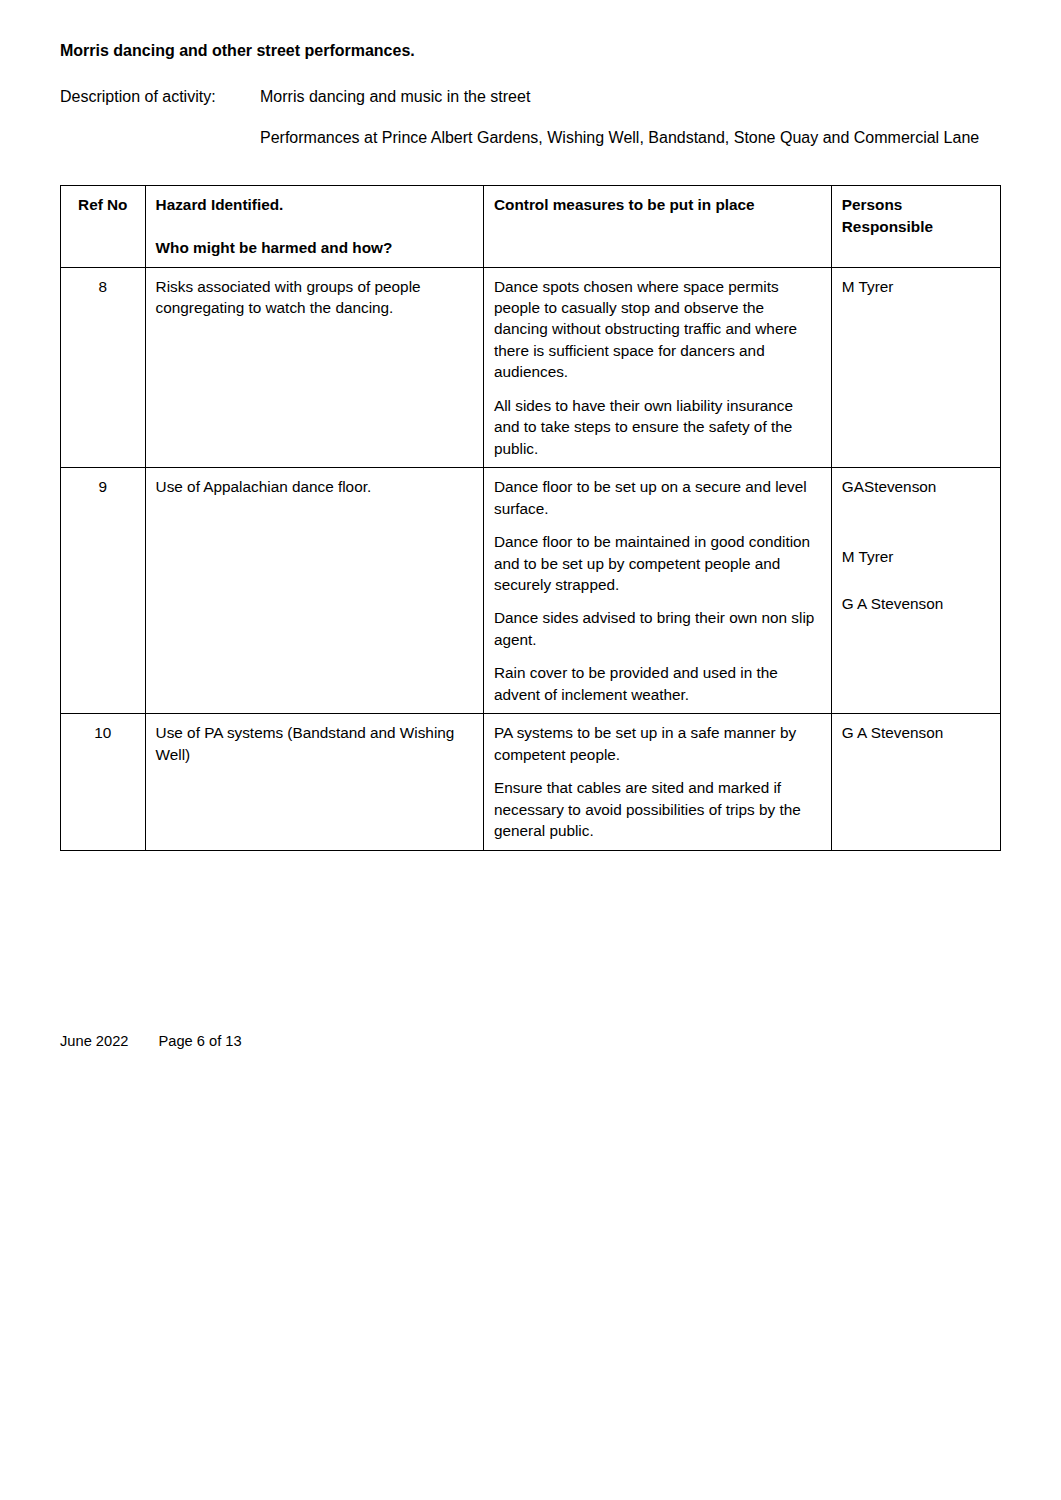Morris dancing and other street performances.
Description of activity:
Morris dancing and music in the street
Performances at Prince Albert Gardens, Wishing Well, Bandstand, Stone Quay and Commercial Lane
| Ref No | Hazard Identified. Who might be harmed and how? | Control measures to be put in place | Persons Responsible |
| --- | --- | --- | --- |
| 8 | Risks associated with groups of people congregating to watch the dancing. | Dance spots chosen where space permits people to casually stop and observe the dancing without obstructing traffic and where there is sufficient space for dancers and audiences. All sides to have their own liability insurance and to take steps to ensure the safety of the public. | M Tyrer |
| 9 | Use of Appalachian dance floor. | Dance floor to be set up on a secure and level surface. Dance floor to be maintained in good condition and to be set up by competent people and securely strapped. Dance sides advised to bring their own non slip agent. Rain cover to be provided and used in the advent of inclement weather. | GAStevenson M Tyrer G A Stevenson |
| 10 | Use of PA systems (Bandstand and Wishing Well) | PA systems to be set up in a safe manner by competent people. Ensure that cables are sited and marked if necessary to avoid possibilities of trips by the general public. | G A Stevenson |
June 2022Page 6 of 13